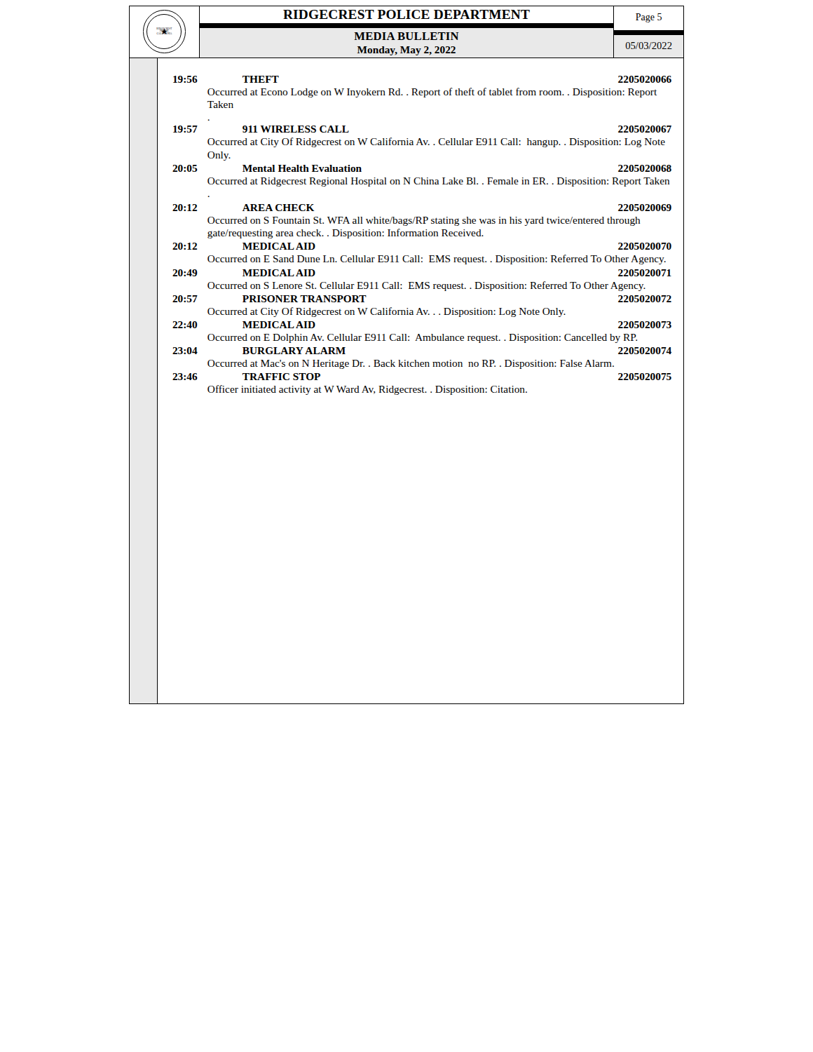★
RIDGECREST
POLICE
CALIFORNIA
RIDGECREST POLICE DEPARTMENT
MEDIA BULLETIN
Monday, May 2, 2022
Page 5
05/03/2022
19:56 THEFT 2205020066
Occurred at Econo Lodge on W Inyokern Rd. . Report of theft of tablet from room. . Disposition: Report Taken
.
19:57 911 WIRELESS CALL 2205020067
Occurred at City Of Ridgecrest on W California Av. . Cellular E911 Call: hangup. . Disposition: Log Note Only.
20:05 Mental Health Evaluation 2205020068
Occurred at Ridgecrest Regional Hospital on N China Lake Bl. . Female in ER. . Disposition: Report Taken .
20:12 AREA CHECK 2205020069
Occurred on S Fountain St. WFA all white/bags/RP stating she was in his yard twice/entered through
gate/requesting area check. . Disposition: Information Received.
20:12 MEDICAL AID 2205020070
Occurred on E Sand Dune Ln. Cellular E911 Call: EMS request. . Disposition: Referred To Other Agency.
20:49 MEDICAL AID 2205020071
Occurred on S Lenore St. Cellular E911 Call: EMS request. . Disposition: Referred To Other Agency.
20:57 PRISONER TRANSPORT 2205020072
Occurred at City Of Ridgecrest on W California Av. . . Disposition: Log Note Only.
22:40 MEDICAL AID 2205020073
Occurred on E Dolphin Av. Cellular E911 Call: Ambulance request. . Disposition: Cancelled by RP.
23:04 BURGLARY ALARM 2205020074
Occurred at Mac's on N Heritage Dr. . Back kitchen motion no RP. . Disposition: False Alarm.
23:46 TRAFFIC STOP 2205020075
Officer initiated activity at W Ward Av, Ridgecrest. . Disposition: Citation.